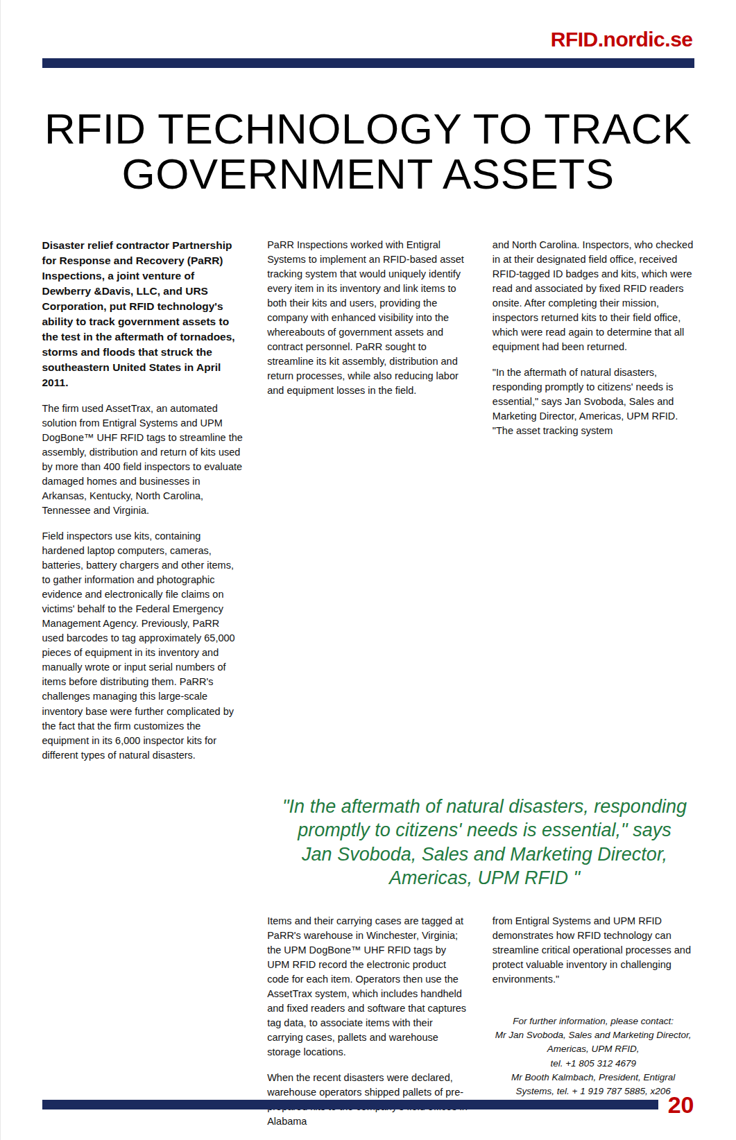RFID.nordic.se
RFID TECHNOLOGY TO TRACK GOVERNMENT ASSETS
Disaster relief contractor Partnership for Response and Recovery (PaRR) Inspections, a joint venture of Dewberry &Davis, LLC, and URS Corporation, put RFID technology's ability to track government assets to the test in the aftermath of tornadoes, storms and floods that struck the southeastern United States in April 2011.
The firm used AssetTrax, an automated solution from Entigral Systems and UPM DogBone™ UHF RFID tags to streamline the assembly, distribution and return of kits used by more than 400 field inspectors to evaluate damaged homes and businesses in Arkansas, Kentucky, North Carolina, Tennessee and Virginia.
Field inspectors use kits, containing hardened laptop computers, cameras, batteries, battery chargers and other items, to gather information and photographic evidence and electronically file claims on victims' behalf to the Federal Emergency Management Agency. Previously, PaRR used barcodes to tag approximately 65,000 pieces of equipment in its inventory and manually wrote or input serial numbers of items before distributing them. PaRR's challenges managing this large-scale inventory base were further complicated by the fact that the firm customizes the equipment in its 6,000 inspector kits for different types of natural disasters.
PaRR Inspections worked with Entigral Systems to implement an RFID-based asset tracking system that would uniquely identify every item in its inventory and link items to both their kits and users, providing the company with enhanced visibility into the whereabouts of government assets and contract personnel. PaRR sought to streamline its kit assembly, distribution and return processes, while also reducing labor and equipment losses in the field.
and North Carolina. Inspectors, who checked in at their designated field office, received RFID-tagged ID badges and kits, which were read and associated by fixed RFID readers onsite. After completing their mission, inspectors returned kits to their field office, which were read again to determine that all equipment had been returned.
"In the aftermath of natural disasters, responding promptly to citizens' needs is essential," says Jan Svoboda, Sales and Marketing Director, Americas, UPM RFID. "The asset tracking system
"In the aftermath of natural disasters, responding promptly to citizens' needs is essential," says Jan Svoboda, Sales and Marketing Director, Americas, UPM RFID "
Items and their carrying cases are tagged at PaRR's warehouse in Winchester, Virginia; the UPM DogBone™ UHF RFID tags by UPM RFID record the electronic product code for each item. Operators then use the AssetTrax system, which includes handheld and fixed readers and software that captures tag data, to associate items with their carrying cases, pallets and warehouse storage locations.
When the recent disasters were declared, warehouse operators shipped pallets of pre-prepared kits to the company's field offices in Alabama
from Entigral Systems and UPM RFID demonstrates how RFID technology can streamline critical operational processes and protect valuable inventory in challenging environments."
For further information, please contact:
Mr Jan Svoboda, Sales and Marketing Director, Americas, UPM RFID,
tel. +1 805 312 4679
Mr Booth Kalmbach, President, Entigral Systems, tel. + 1 919 787 5885, x206
20